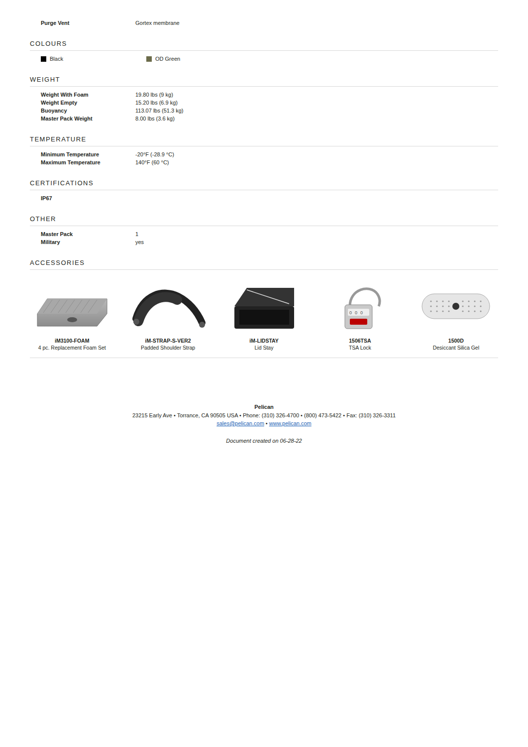Purge Vent
Gortex membrane
Colours
Black
OD Green
Weight
Weight With Foam
19.80 lbs (9 kg)
Weight Empty
15.20 lbs (6.9 kg)
Buoyancy
113.07 lbs (51.3 kg)
Master Pack Weight
8.00 lbs (3.6 kg)
Temperature
Minimum Temperature
-20°F (-28.9 °C)
Maximum Temperature
140°F (60 °C)
Certifications
IP67
Other
Master Pack
1
Military
yes
Accessories
iM3100-FOAM
4 pc. Replacement Foam Set
iM-STRAP-S-VER2
Padded Shoulder Strap
iM-LIDSTAY
Lid Stay
1506TSA
TSA Lock
1500D
Desiccant Silica Gel
Pelican
23215 Early Ave • Torrance, CA 90505 USA • Phone: (310) 326-4700 • (800) 473-5422 • Fax: (310) 326-3311
sales@pelican.com • www.pelican.com
Document created on 06-28-22